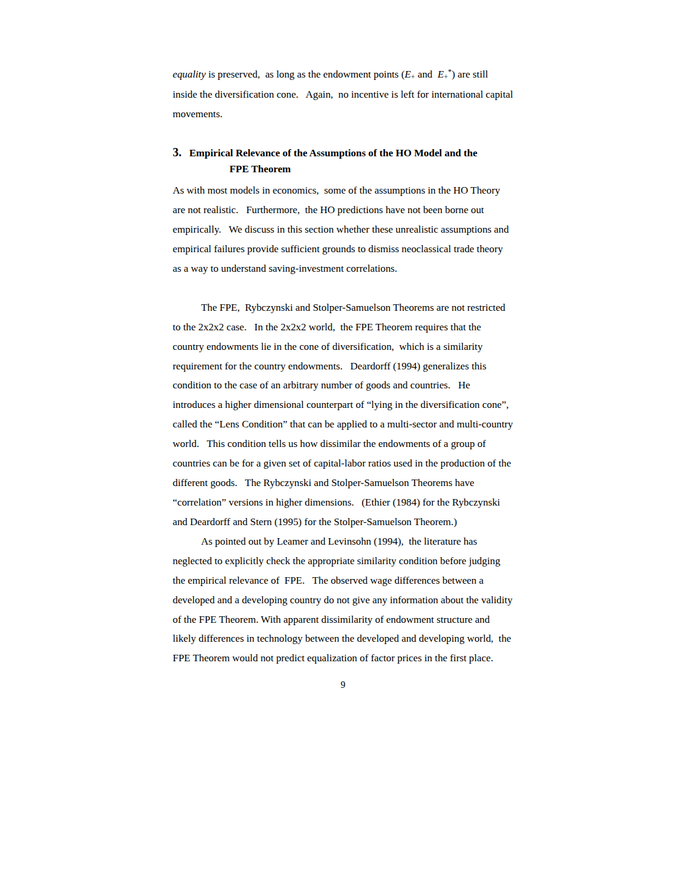equality is preserved, as long as the endowment points (E+ and E+*) are still inside the diversification cone. Again, no incentive is left for international capital movements.
3. Empirical Relevance of the Assumptions of the HO Model and theFPE Theorem
As with most models in economics, some of the assumptions in the HO Theory are not realistic. Furthermore, the HO predictions have not been borne out empirically. We discuss in this section whether these unrealistic assumptions and empirical failures provide sufficient grounds to dismiss neoclassical trade theory as a way to understand saving-investment correlations.
The FPE, Rybczynski and Stolper-Samuelson Theorems are not restricted to the 2x2x2 case. In the 2x2x2 world, the FPE Theorem requires that the country endowments lie in the cone of diversification, which is a similarity requirement for the country endowments. Deardorff (1994) generalizes this condition to the case of an arbitrary number of goods and countries. He introduces a higher dimensional counterpart of “lying in the diversification cone”, called the “Lens Condition” that can be applied to a multi-sector and multi-country world. This condition tells us how dissimilar the endowments of a group of countries can be for a given set of capital-labor ratios used in the production of the different goods. The Rybczynski and Stolper-Samuelson Theorems have “correlation” versions in higher dimensions. (Ethier (1984) for the Rybczynski and Deardorff and Stern (1995) for the Stolper-Samuelson Theorem.)
As pointed out by Leamer and Levinsohn (1994), the literature has neglected to explicitly check the appropriate similarity condition before judging the empirical relevance of FPE. The observed wage differences between a developed and a developing country do not give any information about the validity of the FPE Theorem. With apparent dissimilarity of endowment structure and likely differences in technology between the developed and developing world, the FPE Theorem would not predict equalization of factor prices in the first place.
9